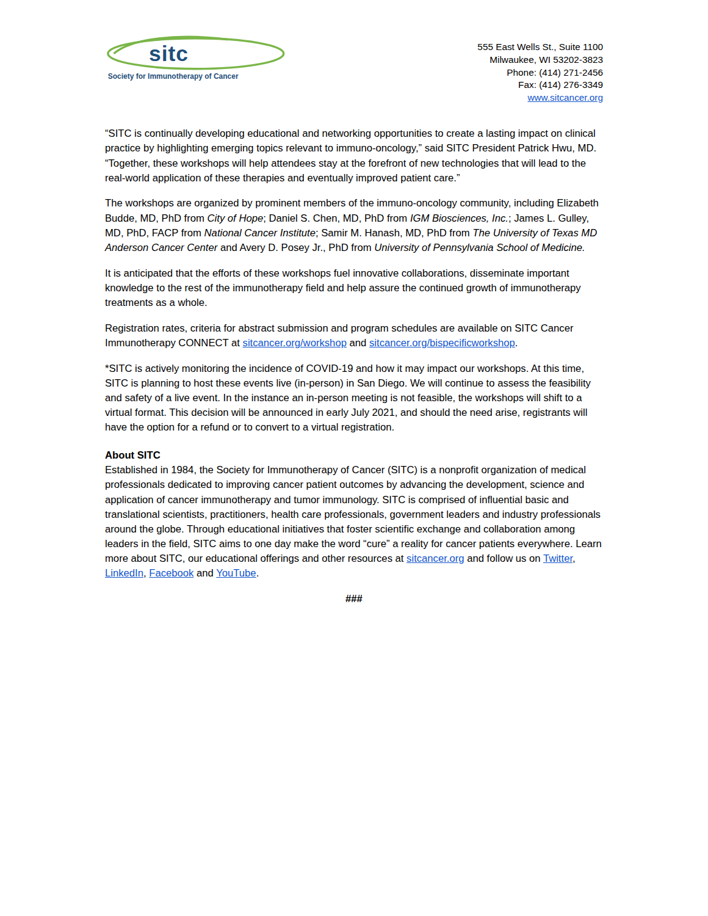sitc Society for Immunotherapy of Cancer
555 East Wells St., Suite 1100
Milwaukee, WI 53202-3823
Phone: (414) 271-2456
Fax: (414) 276-3349
www.sitcancer.org
“SITC is continually developing educational and networking opportunities to create a lasting impact on clinical practice by highlighting emerging topics relevant to immuno-oncology,” said SITC President Patrick Hwu, MD. “Together, these workshops will help attendees stay at the forefront of new technologies that will lead to the real-world application of these therapies and eventually improved patient care.”
The workshops are organized by prominent members of the immuno-oncology community, including Elizabeth Budde, MD, PhD from City of Hope; Daniel S. Chen, MD, PhD from IGM Biosciences, Inc.; James L. Gulley, MD, PhD, FACP from National Cancer Institute; Samir M. Hanash, MD, PhD from The University of Texas MD Anderson Cancer Center and Avery D. Posey Jr., PhD from University of Pennsylvania School of Medicine.
It is anticipated that the efforts of these workshops fuel innovative collaborations, disseminate important knowledge to the rest of the immunotherapy field and help assure the continued growth of immunotherapy treatments as a whole.
Registration rates, criteria for abstract submission and program schedules are available on SITC Cancer Immunotherapy CONNECT at sitcancer.org/workshop and sitcancer.org/bispecificworkshop.
*SITC is actively monitoring the incidence of COVID-19 and how it may impact our workshops. At this time, SITC is planning to host these events live (in-person) in San Diego. We will continue to assess the feasibility and safety of a live event. In the instance an in-person meeting is not feasible, the workshops will shift to a virtual format. This decision will be announced in early July 2021, and should the need arise, registrants will have the option for a refund or to convert to a virtual registration.
About SITC
Established in 1984, the Society for Immunotherapy of Cancer (SITC) is a nonprofit organization of medical professionals dedicated to improving cancer patient outcomes by advancing the development, science and application of cancer immunotherapy and tumor immunology. SITC is comprised of influential basic and translational scientists, practitioners, health care professionals, government leaders and industry professionals around the globe. Through educational initiatives that foster scientific exchange and collaboration among leaders in the field, SITC aims to one day make the word “cure” a reality for cancer patients everywhere. Learn more about SITC, our educational offerings and other resources at sitcancer.org and follow us on Twitter, LinkedIn, Facebook and YouTube.
###